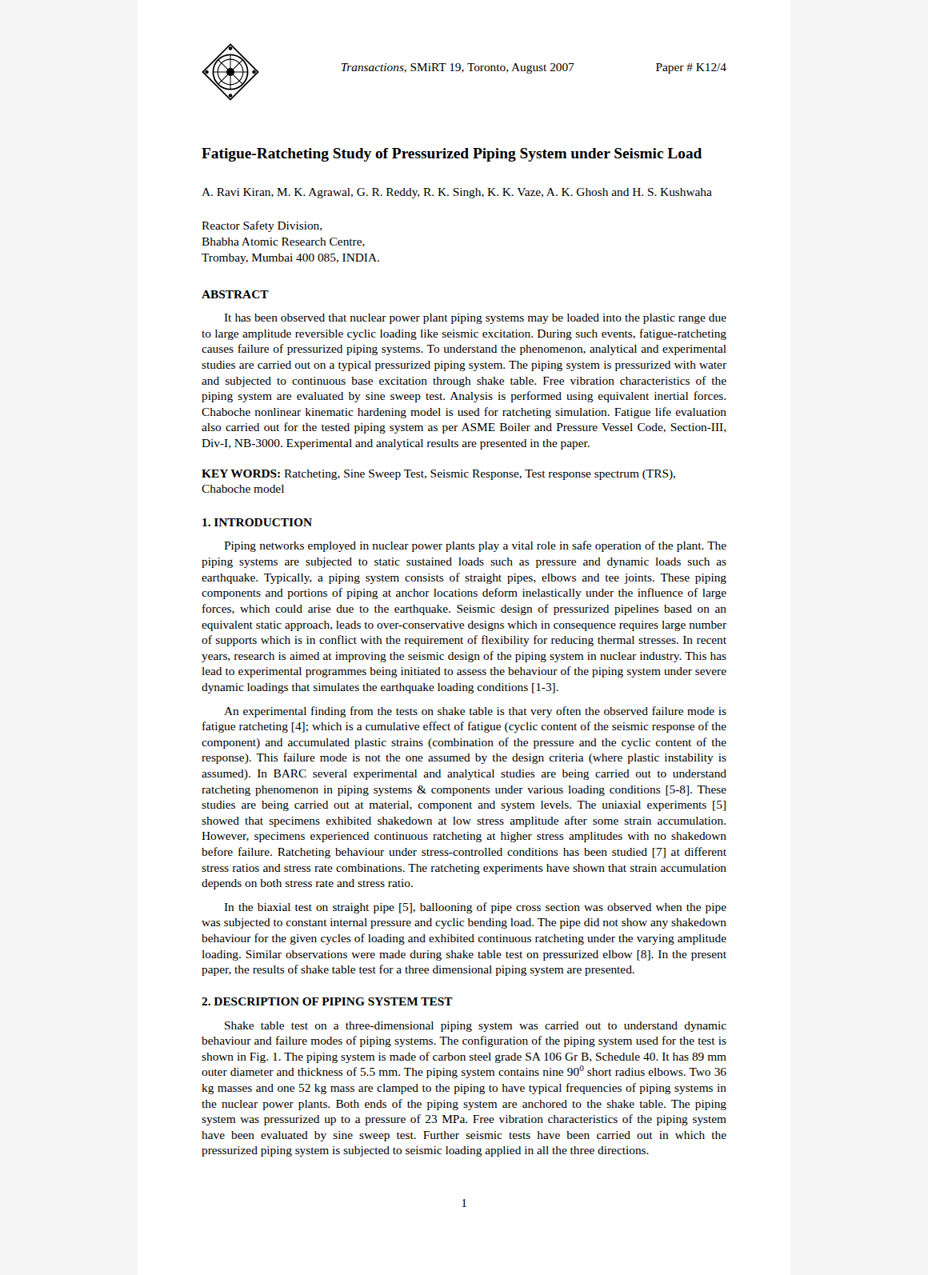Transactions, SMiRT 19, Toronto, August 2007
Paper # K12/4
Fatigue-Ratcheting Study of Pressurized Piping System under Seismic Load
A. Ravi Kiran, M. K. Agrawal, G. R. Reddy, R. K. Singh, K. K. Vaze, A. K. Ghosh and H. S. Kushwaha
Reactor Safety Division,
Bhabha Atomic Research Centre,
Trombay, Mumbai 400 085, INDIA.
ABSTRACT
It has been observed that nuclear power plant piping systems may be loaded into the plastic range due to large amplitude reversible cyclic loading like seismic excitation. During such events, fatigue-ratcheting causes failure of pressurized piping systems. To understand the phenomenon, analytical and experimental studies are carried out on a typical pressurized piping system. The piping system is pressurized with water and subjected to continuous base excitation through shake table. Free vibration characteristics of the piping system are evaluated by sine sweep test. Analysis is performed using equivalent inertial forces. Chaboche nonlinear kinematic hardening model is used for ratcheting simulation. Fatigue life evaluation also carried out for the tested piping system as per ASME Boiler and Pressure Vessel Code, Section-III, Div-I, NB-3000. Experimental and analytical results are presented in the paper.
KEY WORDS: Ratcheting, Sine Sweep Test, Seismic Response, Test response spectrum (TRS), Chaboche model
1. INTRODUCTION
Piping networks employed in nuclear power plants play a vital role in safe operation of the plant. The piping systems are subjected to static sustained loads such as pressure and dynamic loads such as earthquake. Typically, a piping system consists of straight pipes, elbows and tee joints. These piping components and portions of piping at anchor locations deform inelastically under the influence of large forces, which could arise due to the earthquake. Seismic design of pressurized pipelines based on an equivalent static approach, leads to over-conservative designs which in consequence requires large number of supports which is in conflict with the requirement of flexibility for reducing thermal stresses. In recent years, research is aimed at improving the seismic design of the piping system in nuclear industry. This has lead to experimental programmes being initiated to assess the behaviour of the piping system under severe dynamic loadings that simulates the earthquake loading conditions [1-3].
An experimental finding from the tests on shake table is that very often the observed failure mode is fatigue ratcheting [4]; which is a cumulative effect of fatigue (cyclic content of the seismic response of the component) and accumulated plastic strains (combination of the pressure and the cyclic content of the response). This failure mode is not the one assumed by the design criteria (where plastic instability is assumed). In BARC several experimental and analytical studies are being carried out to understand ratcheting phenomenon in piping systems & components under various loading conditions [5-8]. These studies are being carried out at material, component and system levels. The uniaxial experiments [5] showed that specimens exhibited shakedown at low stress amplitude after some strain accumulation. However, specimens experienced continuous ratcheting at higher stress amplitudes with no shakedown before failure. Ratcheting behaviour under stress-controlled conditions has been studied [7] at different stress ratios and stress rate combinations. The ratcheting experiments have shown that strain accumulation depends on both stress rate and stress ratio.
In the biaxial test on straight pipe [5], ballooning of pipe cross section was observed when the pipe was subjected to constant internal pressure and cyclic bending load. The pipe did not show any shakedown behaviour for the given cycles of loading and exhibited continuous ratcheting under the varying amplitude loading. Similar observations were made during shake table test on pressurized elbow [8]. In the present paper, the results of shake table test for a three dimensional piping system are presented.
2. DESCRIPTION OF PIPING SYSTEM TEST
Shake table test on a three-dimensional piping system was carried out to understand dynamic behaviour and failure modes of piping systems. The configuration of the piping system used for the test is shown in Fig. 1. The piping system is made of carbon steel grade SA 106 Gr B, Schedule 40. It has 89 mm outer diameter and thickness of 5.5 mm. The piping system contains nine 900 short radius elbows. Two 36 kg masses and one 52 kg mass are clamped to the piping to have typical frequencies of piping systems in the nuclear power plants. Both ends of the piping system are anchored to the shake table. The piping system was pressurized up to a pressure of 23 MPa. Free vibration characteristics of the piping system have been evaluated by sine sweep test. Further seismic tests have been carried out in which the pressurized piping system is subjected to seismic loading applied in all the three directions.
1